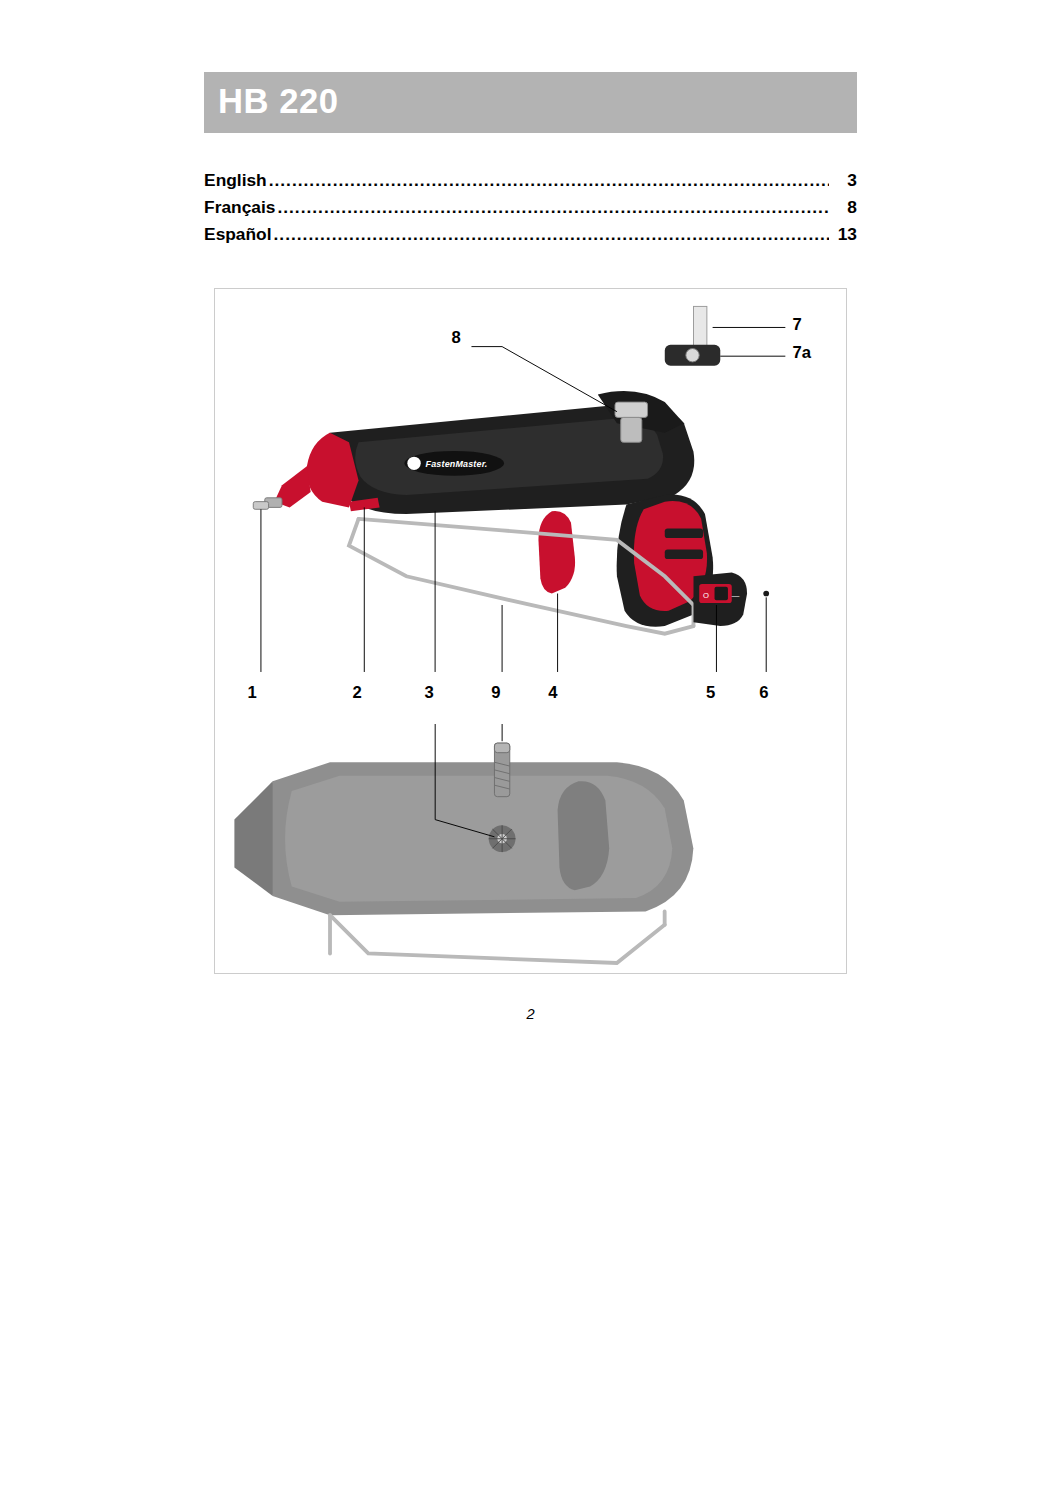HB 220
English .................................................................................................................. 3
Français ................................................................................................................ 8
Español ................................................................................................................ 13
O — FastenMaster.
8
7
7a
1
2
3
9
4
5
6
2